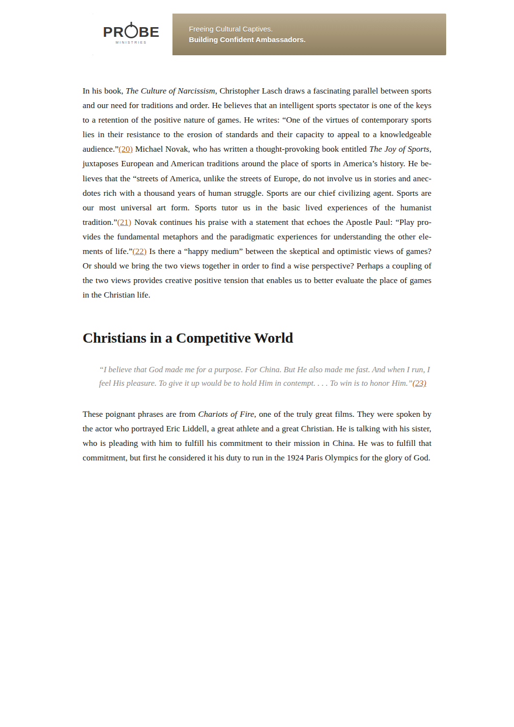PR BE
MINISTRIES
Freeing Cultural Captives.
Building Confident Ambassadors.
In his book, The Culture of Narcissism, Christopher Lasch draws a fascinating parallel between sports and our need for traditions and order. He believes that an intelligent sports spectator is one of the keys to a retention of the positive nature of games. He writes: “One of the virtues of contemporary sports lies in their resistance to the erosion of standards and their capacity to appeal to a knowledgeable audience.”(20) Michael Novak, who has written a thought-provoking book entitled The Joy of Sports, juxtaposes European and American traditions around the place of sports in America’s history. He believes that the “streets of America, unlike the streets of Europe, do not involve us in stories and anecdotes rich with a thousand years of human struggle. Sports are our chief civilizing agent. Sports are our most universal art form. Sports tutor us in the basic lived experiences of the humanist tradition.”(21) Novak continues his praise with a statement that echoes the Apostle Paul: “Play provides the fundamental metaphors and the paradigmatic experiences for understanding the other elements of life.”(22) Is there a “happy medium” between the skeptical and optimistic views of games? Or should we bring the two views together in order to find a wise perspective? Perhaps a coupling of the two views provides creative positive tension that enables us to better evaluate the place of games in the Christian life.
Christians in a Competitive World
“I believe that God made me for a purpose. For China. But He also made me fast. And when I run, I feel His pleasure. To give it up would be to hold Him in contempt. . . . To win is to honor Him.”(23)
These poignant phrases are from Chariots of Fire, one of the truly great films. They were spoken by the actor who portrayed Eric Liddell, a great athlete and a great Christian. He is talking with his sister, who is pleading with him to fulfill his commitment to their mission in China. He was to fulfill that commitment, but first he considered it his duty to run in the 1924 Paris Olympics for the glory of God.